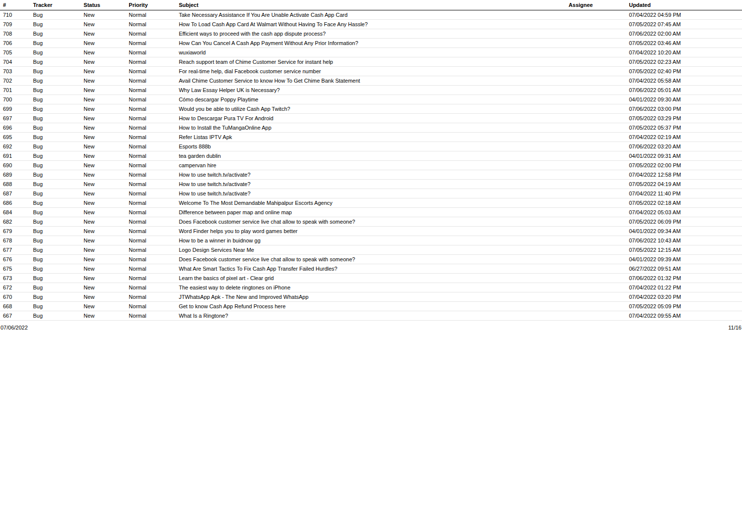| # | Tracker | Status | Priority | Subject | Assignee | Updated |
| --- | --- | --- | --- | --- | --- | --- |
| 710 | Bug | New | Normal | Take Necessary Assistance If You Are Unable Activate Cash App Card | | 07/04/2022 04:59 PM |
| 709 | Bug | New | Normal | How To Load Cash App Card At Walmart Without Having To Face Any Hassle? | | 07/05/2022 07:45 AM |
| 708 | Bug | New | Normal | Efficient ways to proceed with the cash app dispute process? | | 07/06/2022 02:00 AM |
| 706 | Bug | New | Normal | How Can You Cancel A Cash App Payment Without Any Prior Information? | | 07/05/2022 03:46 AM |
| 705 | Bug | New | Normal | wuxiaworld | | 07/04/2022 10:20 AM |
| 704 | Bug | New | Normal | Reach support team of Chime Customer Service for instant help | | 07/05/2022 02:23 AM |
| 703 | Bug | New | Normal | For real-time help, dial Facebook customer service number | | 07/05/2022 02:40 PM |
| 702 | Bug | New | Normal | Avail Chime Customer Service to know How To Get Chime Bank Statement | | 07/04/2022 05:58 AM |
| 701 | Bug | New | Normal | Why Law Essay Helper UK is Necessary? | | 07/06/2022 05:01 AM |
| 700 | Bug | New | Normal | Cómo descargar Poppy Playtime | | 04/01/2022 09:30 AM |
| 699 | Bug | New | Normal | Would you be able to utilize Cash App Twitch? | | 07/06/2022 03:00 PM |
| 697 | Bug | New | Normal | How to Descargar Pura TV For Android | | 07/05/2022 03:29 PM |
| 696 | Bug | New | Normal | How to Install the TuMangaOnline App | | 07/05/2022 05:37 PM |
| 695 | Bug | New | Normal | Refer Listas IPTV Apk | | 07/04/2022 02:19 AM |
| 692 | Bug | New | Normal | Esports 888b | | 07/06/2022 03:20 AM |
| 691 | Bug | New | Normal | tea garden dublin | | 04/01/2022 09:31 AM |
| 690 | Bug | New | Normal | campervan hire | | 07/05/2022 02:00 PM |
| 689 | Bug | New | Normal | How to use twitch.tv/activate? | | 07/04/2022 12:58 PM |
| 688 | Bug | New | Normal | How to use twitch.tv/activate? | | 07/05/2022 04:19 AM |
| 687 | Bug | New | Normal | How to use twitch.tv/activate? | | 07/04/2022 11:40 PM |
| 686 | Bug | New | Normal | Welcome To The Most Demandable Mahipalpur Escorts Agency | | 07/05/2022 02:18 AM |
| 684 | Bug | New | Normal | Difference between paper map and online map | | 07/04/2022 05:03 AM |
| 682 | Bug | New | Normal | Does Facebook customer service live chat allow to speak with someone? | | 07/05/2022 06:09 PM |
| 679 | Bug | New | Normal | Word Finder helps you to play word games better | | 04/01/2022 09:34 AM |
| 678 | Bug | New | Normal | How to be a winner in buidnow gg | | 07/06/2022 10:43 AM |
| 677 | Bug | New | Normal | Logo Design Services Near Me | | 07/05/2022 12:15 AM |
| 676 | Bug | New | Normal | Does Facebook customer service live chat allow to speak with someone? | | 04/01/2022 09:39 AM |
| 675 | Bug | New | Normal | What Are Smart Tactics To Fix Cash App Transfer Failed Hurdles? | | 06/27/2022 09:51 AM |
| 673 | Bug | New | Normal | Learn the basics of pixel art - Clear grid | | 07/06/2022 01:32 PM |
| 672 | Bug | New | Normal | The easiest way to delete ringtones on iPhone | | 07/04/2022 01:22 PM |
| 670 | Bug | New | Normal | JTWhatsApp Apk - The New and Improved WhatsApp | | 07/04/2022 03:20 PM |
| 668 | Bug | New | Normal | Get to know Cash App Refund Process here | | 07/05/2022 05:09 PM |
| 667 | Bug | New | Normal | What Is a Ringtone? | | 07/04/2022 09:55 AM |
| 07/06/2022 | 11/16 |